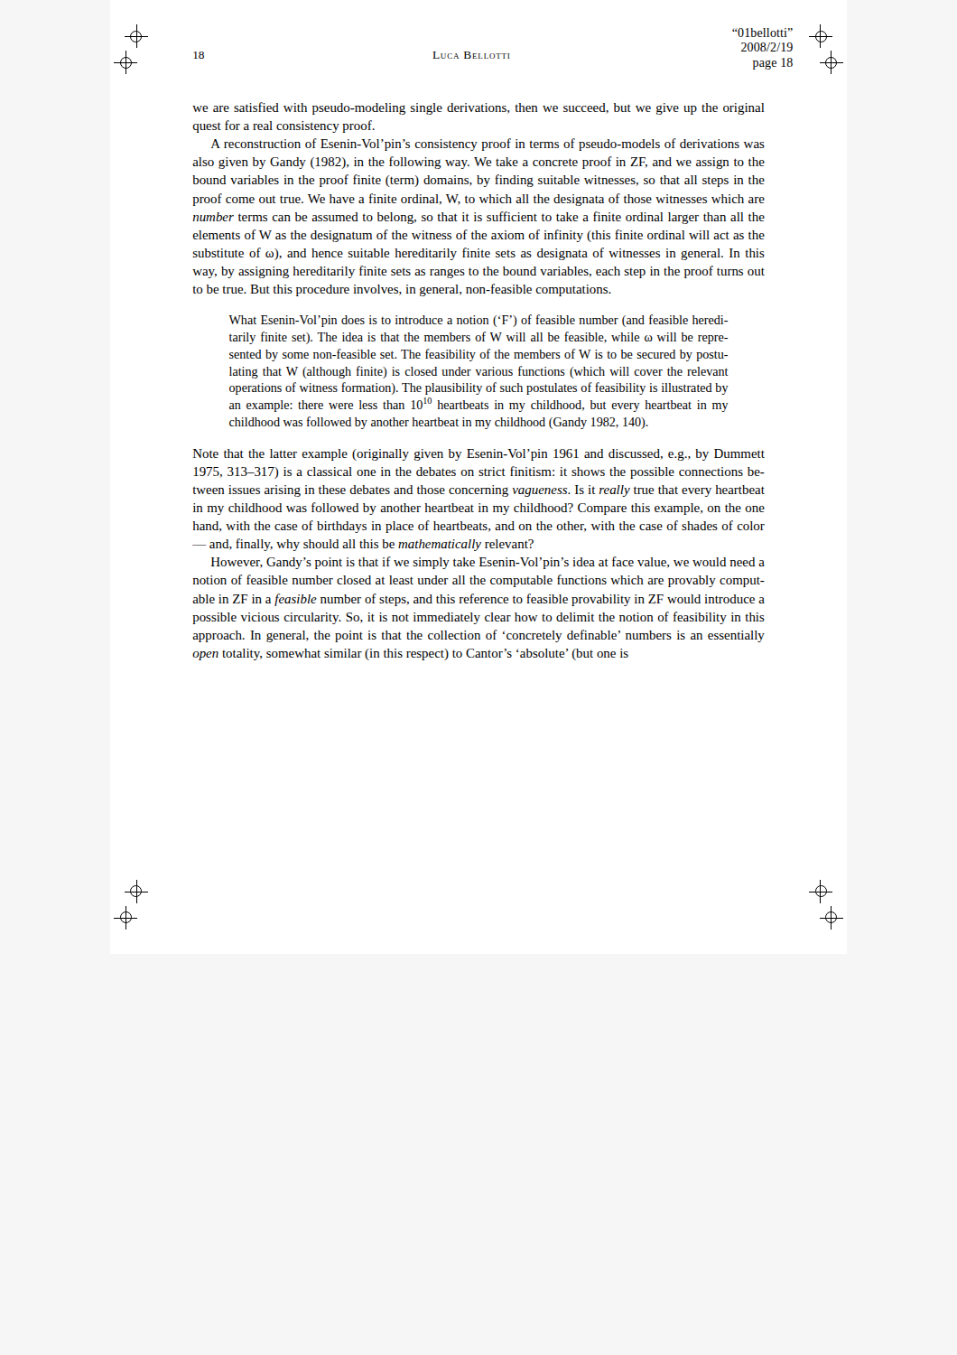“01bellotti”
2008/2/19
page 18
18 Luca Bellotti
we are satisfied with pseudo-modeling single derivations, then we succeed, but we give up the original quest for a real consistency proof.
A reconstruction of Esenin-Vol’pin’s consistency proof in terms of pseudo-models of derivations was also given by Gandy (1982), in the following way. We take a concrete proof in ZF, and we assign to the bound variables in the proof finite (term) domains, by finding suitable witnesses, so that all steps in the proof come out true. We have a finite ordinal, W, to which all the designata of those witnesses which are number terms can be assumed to belong, so that it is sufficient to take a finite ordinal larger than all the elements of W as the designatum of the witness of the axiom of infinity (this finite ordinal will act as the substitute of ω), and hence suitable hereditarily finite sets as designata of witnesses in general. In this way, by assigning hereditarily finite sets as ranges to the bound variables, each step in the proof turns out to be true. But this procedure involves, in general, non-feasible computations.
What Esenin-Vol’pin does is to introduce a notion (‘F’) of feasible number (and feasible hereditarily finite set). The idea is that the members of W will all be feasible, while ω will be represented by some non-feasible set. The feasibility of the members of W is to be secured by postulating that W (although finite) is closed under various functions (which will cover the relevant operations of witness formation). The plausibility of such postulates of feasibility is illustrated by an example: there were less than 1010 heartbeats in my childhood, but every heartbeat in my childhood was followed by another heartbeat in my childhood (Gandy 1982, 140).
Note that the latter example (originally given by Esenin-Vol’pin 1961 and discussed, e.g., by Dummett 1975, 313–317) is a classical one in the debates on strict finitism: it shows the possible connections between issues arising in these debates and those concerning vagueness. Is it really true that every heartbeat in my childhood was followed by another heartbeat in my childhood? Compare this example, on the one hand, with the case of birthdays in place of heartbeats, and on the other, with the case of shades of color — and, finally, why should all this be mathematically relevant?
However, Gandy’s point is that if we simply take Esenin-Vol’pin’s idea at face value, we would need a notion of feasible number closed at least under all the computable functions which are provably computable in ZF in a feasible number of steps, and this reference to feasible provability in ZF would introduce a possible vicious circularity. So, it is not immediately clear how to delimit the notion of feasibility in this approach. In general, the point is that the collection of ‘concretely definable’ numbers is an essentially open totality, somewhat similar (in this respect) to Cantor’s ‘absolute’ (but one is